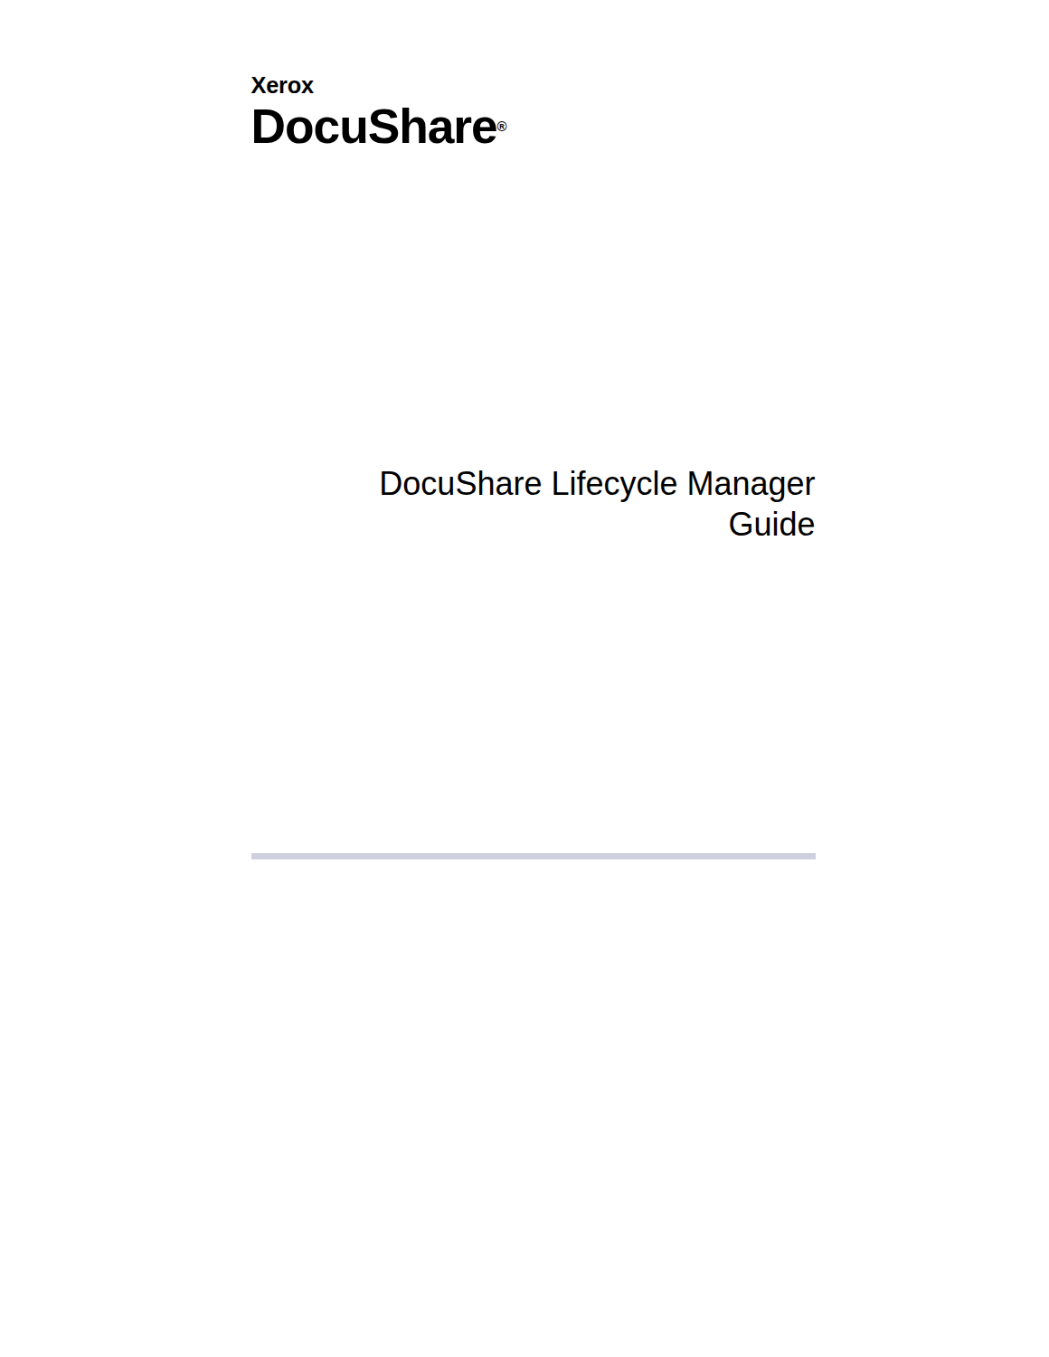Xerox
DocuShare®
DocuShare Lifecycle Manager
Guide